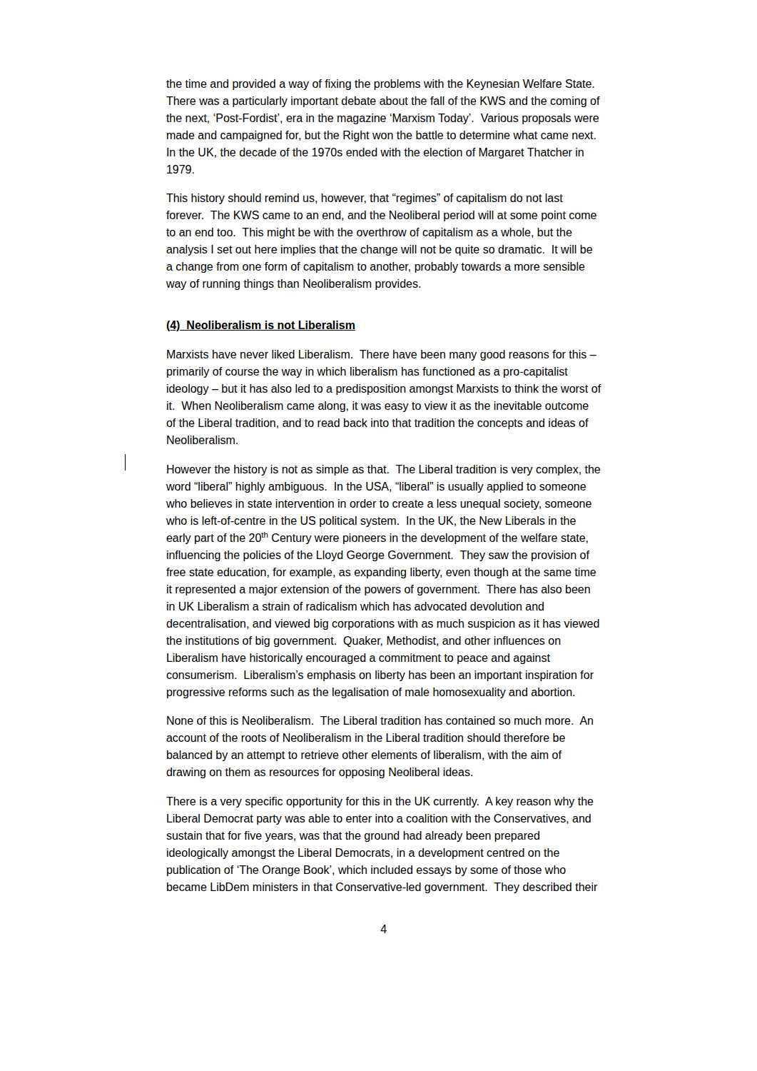the time and provided a way of fixing the problems with the Keynesian Welfare State. There was a particularly important debate about the fall of the KWS and the coming of the next, ‘Post-Fordist’, era in the magazine ‘Marxism Today’. Various proposals were made and campaigned for, but the Right won the battle to determine what came next. In the UK, the decade of the 1970s ended with the election of Margaret Thatcher in 1979.
This history should remind us, however, that “regimes” of capitalism do not last forever. The KWS came to an end, and the Neoliberal period will at some point come to an end too. This might be with the overthrow of capitalism as a whole, but the analysis I set out here implies that the change will not be quite so dramatic. It will be a change from one form of capitalism to another, probably towards a more sensible way of running things than Neoliberalism provides.
(4) Neoliberalism is not Liberalism
Marxists have never liked Liberalism. There have been many good reasons for this – primarily of course the way in which liberalism has functioned as a pro-capitalist ideology – but it has also led to a predisposition amongst Marxists to think the worst of it. When Neoliberalism came along, it was easy to view it as the inevitable outcome of the Liberal tradition, and to read back into that tradition the concepts and ideas of Neoliberalism.
However the history is not as simple as that. The Liberal tradition is very complex, the word “liberal” highly ambiguous. In the USA, “liberal” is usually applied to someone who believes in state intervention in order to create a less unequal society, someone who is left-of-centre in the US political system. In the UK, the New Liberals in the early part of the 20th Century were pioneers in the development of the welfare state, influencing the policies of the Lloyd George Government. They saw the provision of free state education, for example, as expanding liberty, even though at the same time it represented a major extension of the powers of government. There has also been in UK Liberalism a strain of radicalism which has advocated devolution and decentralisation, and viewed big corporations with as much suspicion as it has viewed the institutions of big government. Quaker, Methodist, and other influences on Liberalism have historically encouraged a commitment to peace and against consumerism. Liberalism’s emphasis on liberty has been an important inspiration for progressive reforms such as the legalisation of male homosexuality and abortion.
None of this is Neoliberalism. The Liberal tradition has contained so much more. An account of the roots of Neoliberalism in the Liberal tradition should therefore be balanced by an attempt to retrieve other elements of liberalism, with the aim of drawing on them as resources for opposing Neoliberal ideas.
There is a very specific opportunity for this in the UK currently. A key reason why the Liberal Democrat party was able to enter into a coalition with the Conservatives, and sustain that for five years, was that the ground had already been prepared ideologically amongst the Liberal Democrats, in a development centred on the publication of ‘The Orange Book’, which included essays by some of those who became LibDem ministers in that Conservative-led government. They described their
4